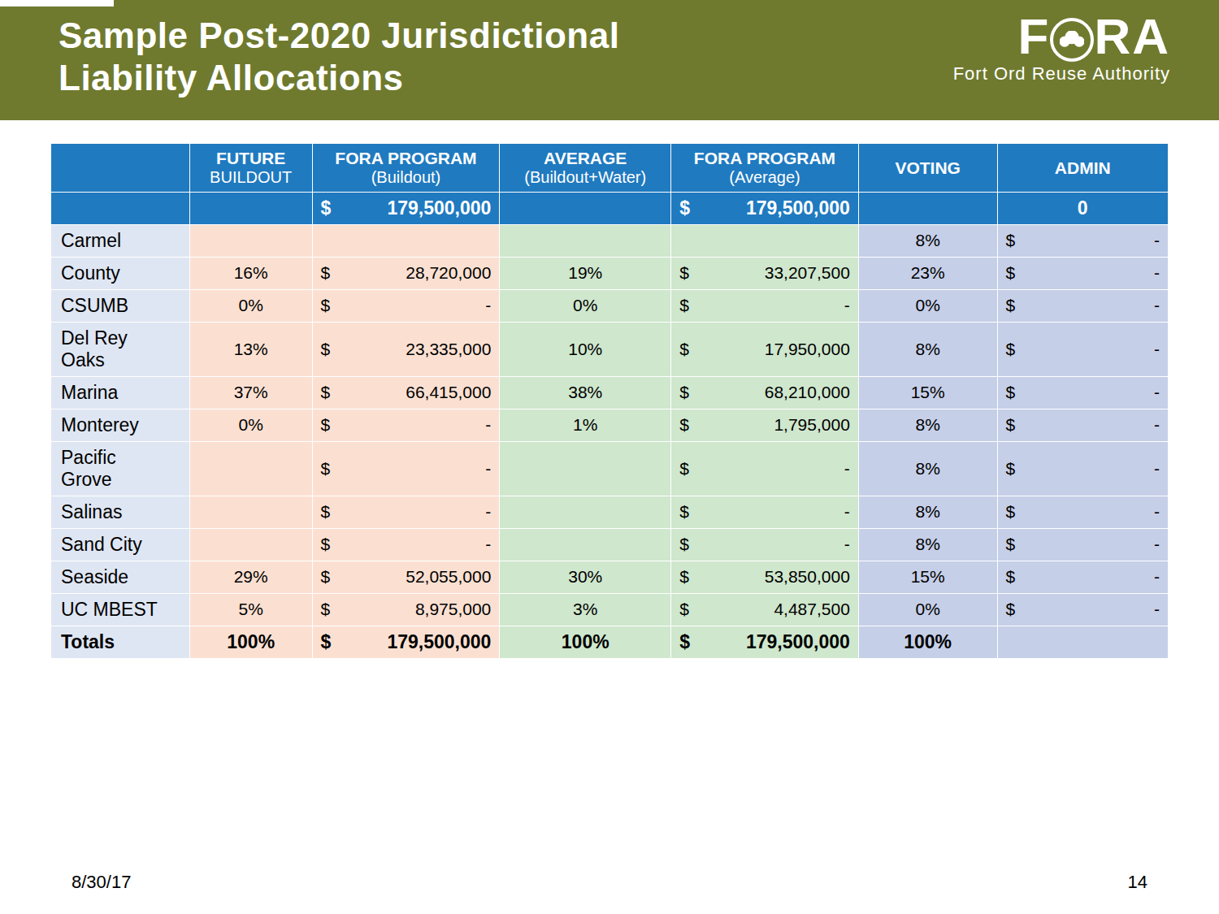Sample Post-2020 Jurisdictional
Liability Allocations
F RA
Fort Ord Reuse Authority
| | FUTURE BUILDOUT | FORA PROGRAM (Buildout) | AVERAGE (Buildout+Water) | FORA PROGRAM (Average) | VOTING | ADMIN |
| --- | --- | --- | --- | --- | --- | --- |
| | | $ 179,500,000 | | $ 179,500,000 | | 0 |
| Carmel | | | | | 8% | $ - |
| County | 16% | $ 28,720,000 | 19% | $ 33,207,500 | 23% | $ - |
| CSUMB | 0% | $ - | 0% | $ - | 0% | $ - |
| Del Rey Oaks | 13% | $ 23,335,000 | 10% | $ 17,950,000 | 8% | $ - |
| Marina | 37% | $ 66,415,000 | 38% | $ 68,210,000 | 15% | $ - |
| Monterey | 0% | $ - | 1% | $ 1,795,000 | 8% | $ - |
| Pacific Grove | | $ - | | $ - | 8% | $ - |
| Salinas | | $ - | | $ - | 8% | $ - |
| Sand City | | $ - | | $ - | 8% | $ - |
| Seaside | 29% | $ 52,055,000 | 30% | $ 53,850,000 | 15% | $ - |
| UC MBEST | 5% | $ 8,975,000 | 3% | $ 4,487,500 | 0% | $ - |
| Totals | 100% | $ 179,500,000 | 100% | $ 179,500,000 | 100% | |
8/30/17
14